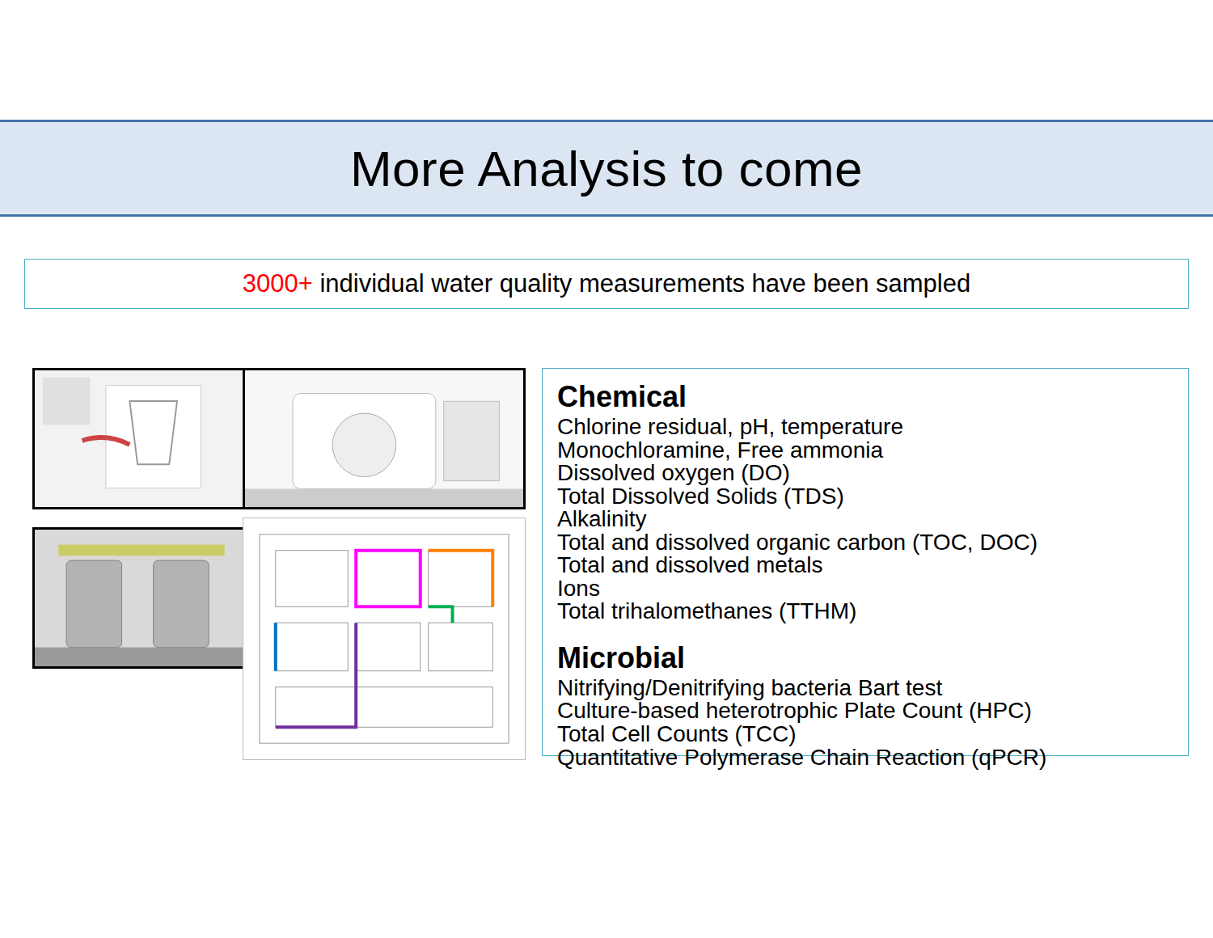More Analysis to come
3000+ individual water quality measurements have been sampled
Chemical
Chlorine residual, pH, temperature
Monochloramine, Free ammonia
Dissolved oxygen (DO)
Total Dissolved Solids (TDS)
Alkalinity
Total and dissolved organic carbon (TOC, DOC)
Total and dissolved metals
Ions
Total trihalomethanes (TTHM)
Microbial
Nitrifying/Denitrifying bacteria Bart test
Culture-based heterotrophic Plate Count (HPC)
Total Cell Counts (TCC)
Quantitative Polymerase Chain Reaction (qPCR)